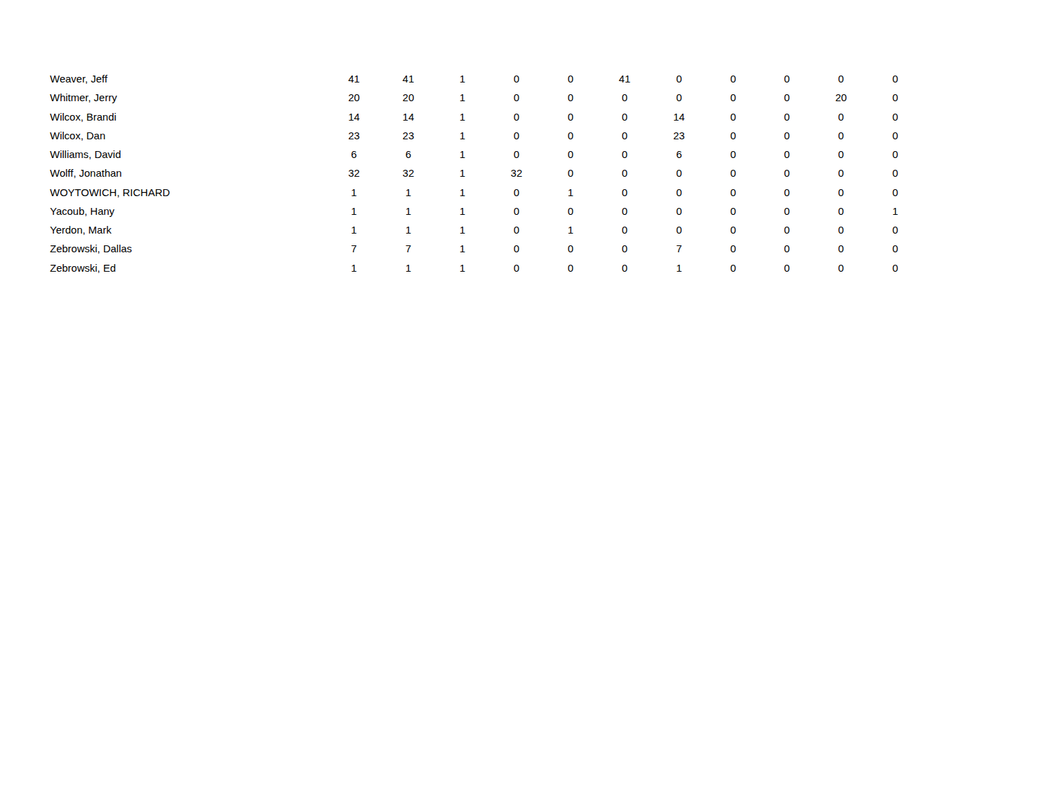| Weaver, Jeff | 41 | 41 | 1 | 0 | 0 | 41 | 0 | 0 | 0 | 0 | 0 |
| Whitmer, Jerry | 20 | 20 | 1 | 0 | 0 | 0 | 0 | 0 | 0 | 20 | 0 |
| Wilcox, Brandi | 14 | 14 | 1 | 0 | 0 | 0 | 14 | 0 | 0 | 0 | 0 |
| Wilcox, Dan | 23 | 23 | 1 | 0 | 0 | 0 | 23 | 0 | 0 | 0 | 0 |
| Williams, David | 6 | 6 | 1 | 0 | 0 | 0 | 6 | 0 | 0 | 0 | 0 |
| Wolff, Jonathan | 32 | 32 | 1 | 32 | 0 | 0 | 0 | 0 | 0 | 0 | 0 |
| WOYTOWICH, RICHARD | 1 | 1 | 1 | 0 | 1 | 0 | 0 | 0 | 0 | 0 | 0 |
| Yacoub, Hany | 1 | 1 | 1 | 0 | 0 | 0 | 0 | 0 | 0 | 0 | 1 |
| Yerdon, Mark | 1 | 1 | 1 | 0 | 1 | 0 | 0 | 0 | 0 | 0 | 0 |
| Zebrowski, Dallas | 7 | 7 | 1 | 0 | 0 | 0 | 7 | 0 | 0 | 0 | 0 |
| Zebrowski, Ed | 1 | 1 | 1 | 0 | 0 | 0 | 1 | 0 | 0 | 0 | 0 |